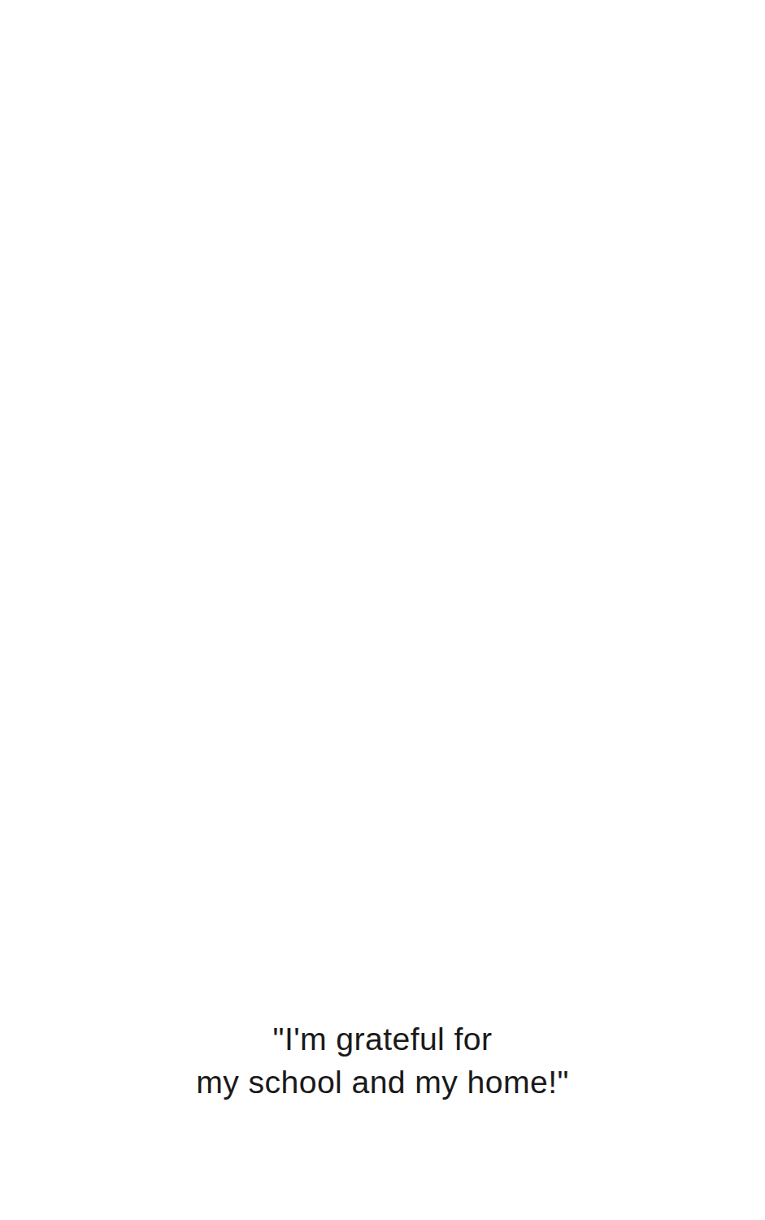"I'm grateful for my school and my home!"